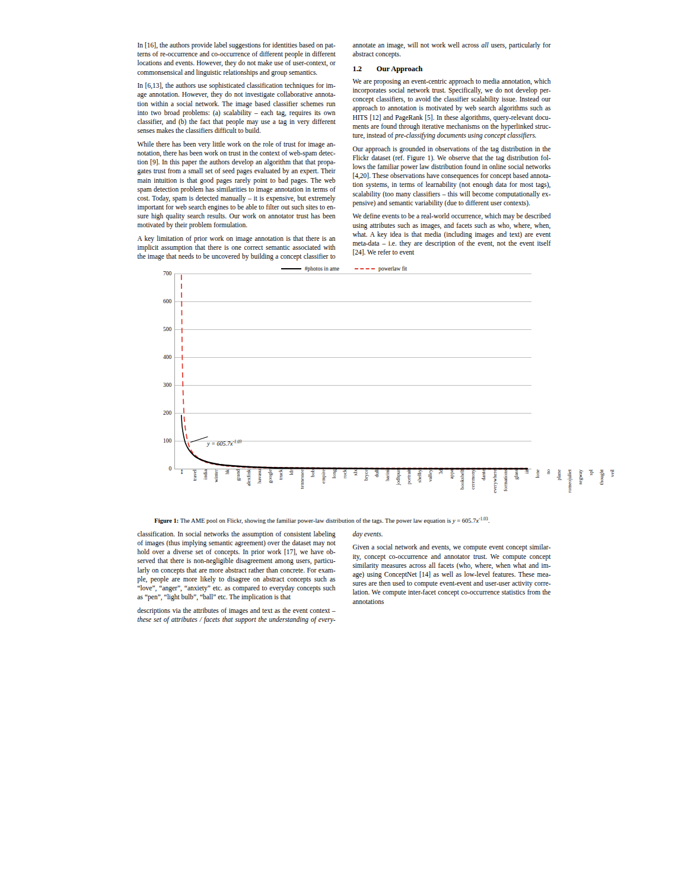In [16], the authors provide label suggestions for identities based on patterns of re-occurrence and co-occurrence of different people in different locations and events. However, they do not make use of user-context, or commonsensical and linguistic relationships and group semantics.
In [6,13], the authors use sophisticated classification techniques for image annotation. However, they do not investigate collaborative annotation within a social network. The image based classifier schemes run into two broad problems: (a) scalability – each tag, requires its own classifier, and (b) the fact that people may use a tag in very different senses makes the classifiers difficult to build.
While there has been very little work on the role of trust for image annotation, there has been work on trust in the context of web-spam detection [9]. In this paper the authors develop an algorithm that that propagates trust from a small set of seed pages evaluated by an expert. Their main intuition is that good pages rarely point to bad pages. The web spam detection problem has similarities to image annotation in terms of cost. Today, spam is detected manually – it is expensive, but extremely important for web search engines to be able to filter out such sites to ensure high quality search results. Our work on annotator trust has been motivated by their problem formulation.
A key limitation of prior work on image annotation is that there is an implicit assumption that there is one correct semantic associated with the image that needs to be uncovered by building a concept classifier to annotate an image, will not work well across all users, particularly for abstract concepts.
1.2 Our Approach
We are proposing an event-centric approach to media annotation, which incorporates social network trust. Specifically, we do not develop per-concept classifiers, to avoid the classifier scalability issue. Instead our approach to annotation is motivated by web search algorithms such as HITS [12] and PageRank [5]. In these algorithms, query-relevant documents are found through iterative mechanisms on the hyperlinked structure, instead of pre-classifying documents using concept classifiers.
Our approach is grounded in observations of the tag distribution in the Flickr dataset (ref. Figure 1). We observe that the tag distribution follows the familiar power law distribution found in online social networks [4,20]. These observations have consequences for concept based annotation systems, in terms of learnability (not enough data for most tags), scalability (too many classifiers – this will become computationally expensive) and semantic variability (due to different user contexts).
We define events to be a real-world occurrence, which may be described using attributes such as images, and facets such as who, where, when, what. A key idea is that media (including images and text) are event meta-data – i.e. they are description of the event, not the event itself [24]. We refer to event
#photos in ame
powerlaw fit
700
600
500
400
300
200
100
0
y = 605.7x-1.03
** travel india winter hk grand alexfink havasu google truck ldr tennessee bob empire long rock xlx bryce dull harini jodhpur portrait shelby valley 3d appa bookshelf ceremony dante everywhere formations glass iit lone no plane romeojuliet segway spl thought veil
Figure 1: The AME pool on Flickr, showing the familiar power-law distribution of the tags. The power law equation is y = 605.7x-1.03.
classification. In social networks the assumption of consistent labeling of images (thus implying semantic agreement) over the dataset may not hold over a diverse set of concepts. In prior work [17], we have observed that there is non-negligible disagreement among users, particularly on concepts that are more abstract rather than concrete. For example, people are more likely to disagree on abstract concepts such as “love”, “anger”, “anxiety” etc. as compared to everyday concepts such as “pen”, “light bulb”, “ball” etc. The implication is that
descriptions via the attributes of images and text as the event context – these set of attributes / facets that support the understanding of everyday events.
Given a social network and events, we compute event concept similarity, concept co-occurrence and annotator trust. We compute concept similarity measures across all facets (who, where, when what and image) using ConceptNet [14] as well as low-level features. These measures are then used to compute event-event and user-user activity correlation. We compute inter-facet concept co-occurrence statistics from the annotations